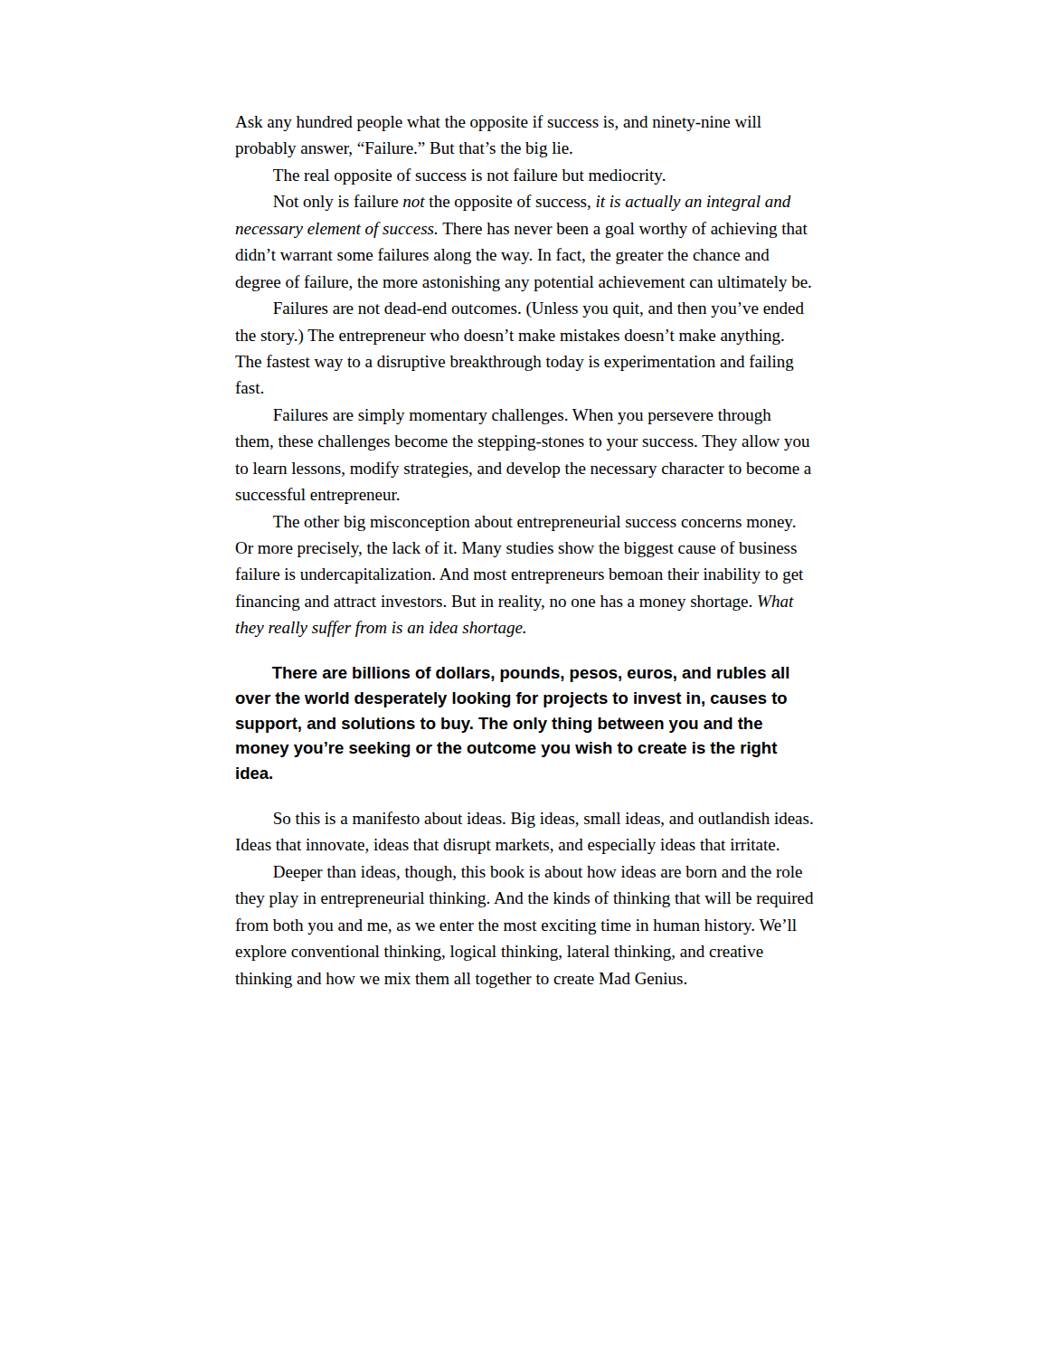Ask any hundred people what the opposite if success is, and ninety-nine will probably answer, “Failure.” But that’s the big lie.
The real opposite of success is not failure but mediocrity.
Not only is failure not the opposite of success, it is actually an integral and necessary element of success. There has never been a goal worthy of achieving that didn’t warrant some failures along the way. In fact, the greater the chance and degree of failure, the more astonishing any potential achievement can ultimately be.
Failures are not dead-end outcomes. (Unless you quit, and then you’ve ended the story.) The entrepreneur who doesn’t make mistakes doesn’t make anything. The fastest way to a disruptive breakthrough today is experimentation and failing fast.
Failures are simply momentary challenges. When you persevere through them, these challenges become the stepping-stones to your success. They allow you to learn lessons, modify strategies, and develop the necessary character to become a successful entrepreneur.
The other big misconception about entrepreneurial success concerns money. Or more precisely, the lack of it. Many studies show the biggest cause of business failure is undercapitalization. And most entrepreneurs bemoan their inability to get financing and attract investors. But in reality, no one has a money shortage. What they really suffer from is an idea shortage.
There are billions of dollars, pounds, pesos, euros, and rubles all over the world desperately looking for projects to invest in, causes to support, and solutions to buy. The only thing between you and the money you’re seeking or the outcome you wish to create is the right idea.
So this is a manifesto about ideas. Big ideas, small ideas, and outlandish ideas. Ideas that innovate, ideas that disrupt markets, and especially ideas that irritate.
Deeper than ideas, though, this book is about how ideas are born and the role they play in entrepreneurial thinking. And the kinds of thinking that will be required from both you and me, as we enter the most exciting time in human history. We’ll explore conventional thinking, logical thinking, lateral thinking, and creative thinking and how we mix them all together to create Mad Genius.